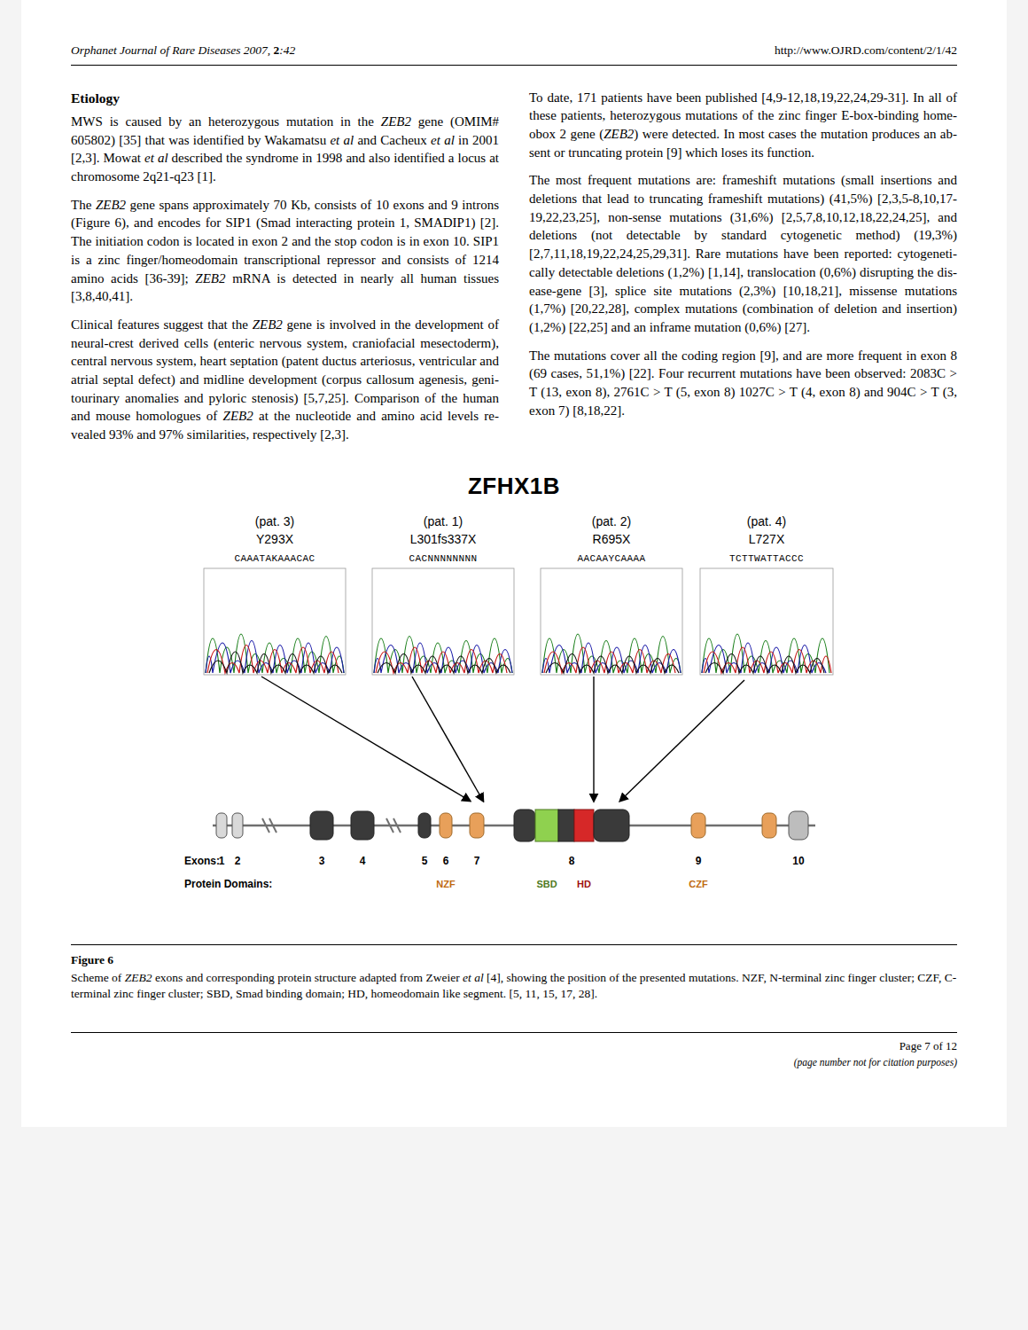Orphanet Journal of Rare Diseases 2007, 2:42
http://www.OJRD.com/content/2/1/42
Etiology
MWS is caused by an heterozygous mutation in the ZEB2 gene (OMIM# 605802) [35] that was identified by Wakamatsu et al and Cacheux et al in 2001 [2,3]. Mowat et al described the syndrome in 1998 and also identified a locus at chromosome 2q21-q23 [1].
The ZEB2 gene spans approximately 70 Kb, consists of 10 exons and 9 introns (Figure 6), and encodes for SIP1 (Smad interacting protein 1, SMADIP1) [2]. The initiation codon is located in exon 2 and the stop codon is in exon 10. SIP1 is a zinc finger/homeodomain transcriptional repressor and consists of 1214 amino acids [36-39]; ZEB2 mRNA is detected in nearly all human tissues [3,8,40,41].
Clinical features suggest that the ZEB2 gene is involved in the development of neural-crest derived cells (enteric nervous system, craniofacial mesectoderm), central nervous system, heart septation (patent ductus arteriosus, ventricular and atrial septal defect) and midline development (corpus callosum agenesis, genitourinary anomalies and pyloric stenosis) [5,7,25]. Comparison of the human and mouse homologues of ZEB2 at the nucleotide and amino acid levels revealed 93% and 97% similarities, respectively [2,3].
To date, 171 patients have been published [4,9-12,18,19,22,24,29-31]. In all of these patients, heterozygous mutations of the zinc finger E-box-binding homeobox 2 gene (ZEB2) were detected. In most cases the mutation produces an absent or truncating protein [9] which loses its function.
The most frequent mutations are: frameshift mutations (small insertions and deletions that lead to truncating frameshift mutations) (41,5%) [2,3,5-8,10,17-19,22,23,25], non-sense mutations (31,6%) [2,5,7,8,10,12,18,22,24,25], and deletions (not detectable by standard cytogenetic method) (19,3%) [2,7,11,18,19,22,24,25,29,31]. Rare mutations have been reported: cytogenetically detectable deletions (1,2%) [1,14], translocation (0,6%) disrupting the disease-gene [3], splice site mutations (2,3%) [10,18,21], missense mutations (1,7%) [20,22,28], complex mutations (combination of deletion and insertion) (1,2%) [22,25] and an inframe mutation (0,6%) [27].
The mutations cover all the coding region [9], and are more frequent in exon 8 (69 cases, 51,1%) [22]. Four recurrent mutations have been observed: 2083C > T (13, exon 8), 2761C > T (5, exon 8) 1027C > T (4, exon 8) and 904C > T (3, exon 7) [8,18,22].
ZFHX1B gene scheme with four sequence chromatograms and exon/protein domain map ZFHX1B (pat. 3) Y293X (pat. 1) L301fs337X (pat. 2) R695X (pat. 4) L727X CAAATAKAAACAC CACNNNNNNNN AACAAYCAAAA TCTTWATTACCC Exons: 1 2 3 4 5 6 7 8 9 10 Protein Domains: NZF SBD HD CZF
Figure 6 Scheme of ZEB2 exons and corresponding protein structure adapted from Zweier et al [4], showing the position of the presented mutations. NZF, N-terminal zinc finger cluster; CZF, C-terminal zinc finger cluster; SBD, Smad binding domain; HD, homeodomain like segment. [5, 11, 15, 17, 28].
Page 7 of 12
(page number not for citation purposes)